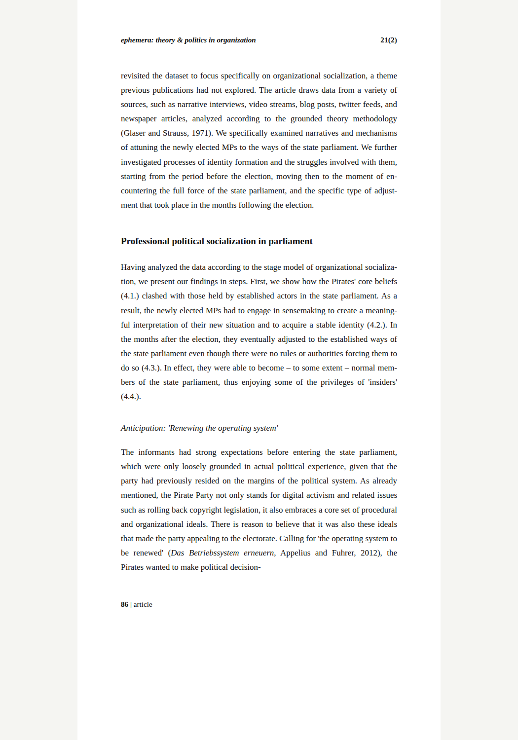ephemera: theory & politics in organization 21(2)
revisited the dataset to focus specifically on organizational socialization, a theme previous publications had not explored. The article draws data from a variety of sources, such as narrative interviews, video streams, blog posts, twitter feeds, and newspaper articles, analyzed according to the grounded theory methodology (Glaser and Strauss, 1971). We specifically examined narratives and mechanisms of attuning the newly elected MPs to the ways of the state parliament. We further investigated processes of identity formation and the struggles involved with them, starting from the period before the election, moving then to the moment of encountering the full force of the state parliament, and the specific type of adjustment that took place in the months following the election.
Professional political socialization in parliament
Having analyzed the data according to the stage model of organizational socialization, we present our findings in steps. First, we show how the Pirates' core beliefs (4.1.) clashed with those held by established actors in the state parliament. As a result, the newly elected MPs had to engage in sensemaking to create a meaningful interpretation of their new situation and to acquire a stable identity (4.2.). In the months after the election, they eventually adjusted to the established ways of the state parliament even though there were no rules or authorities forcing them to do so (4.3.). In effect, they were able to become – to some extent – normal members of the state parliament, thus enjoying some of the privileges of 'insiders' (4.4.).
Anticipation: 'Renewing the operating system'
The informants had strong expectations before entering the state parliament, which were only loosely grounded in actual political experience, given that the party had previously resided on the margins of the political system. As already mentioned, the Pirate Party not only stands for digital activism and related issues such as rolling back copyright legislation, it also embraces a core set of procedural and organizational ideals. There is reason to believe that it was also these ideals that made the party appealing to the electorate. Calling for 'the operating system to be renewed' (Das Betriebssystem erneuern, Appelius and Fuhrer, 2012), the Pirates wanted to make political decision-
86 | article